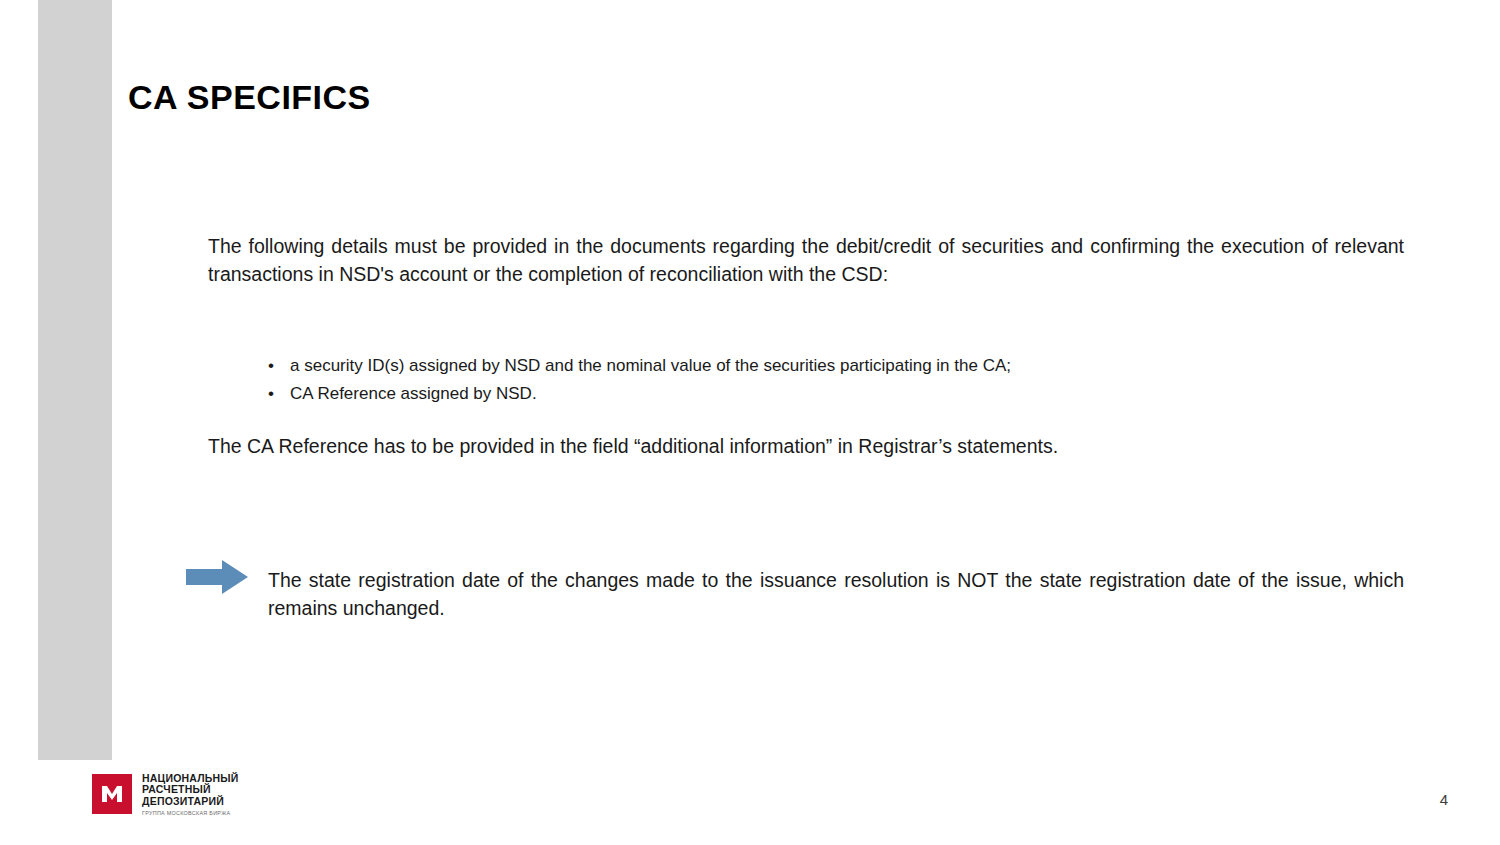CA SPECIFICS
The following details must be provided in the documents regarding the debit/credit of securities and confirming the execution of relevant transactions in NSD's account or the completion of reconciliation with the CSD:
a security ID(s) assigned by NSD and the nominal value of the securities participating in the CA;
CA Reference assigned by NSD.
The CA Reference has to be provided in the field “additional information” in Registrar’s statements.
The state registration date of the changes made to the issuance resolution is NOT the state registration date of the issue, which remains unchanged.
НАЦИОНАЛЬНЫЙ
РАСЧЕТНЫЙ
ДЕПОЗИТАРИЙ ГРУППА МОСКОВСКАЯ БИРЖА
4